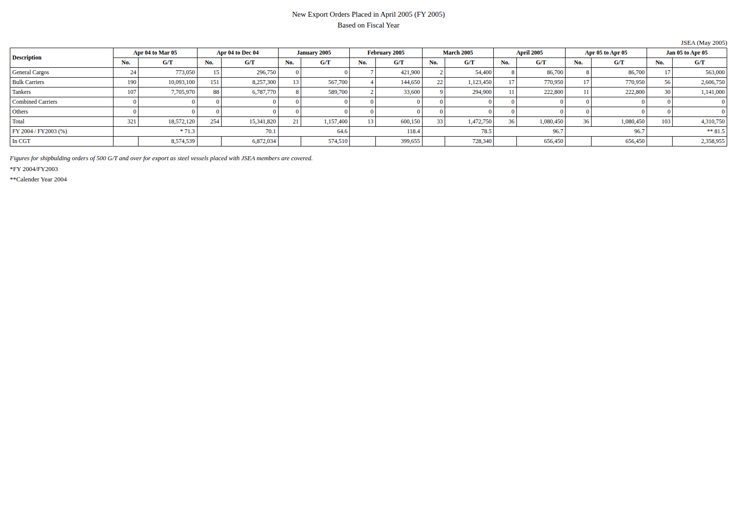New Export Orders Placed in April 2005 (FY 2005)
Based on Fiscal Year
JSEA (May 2005)
| Description | Apr 04 to Mar 05 | Apr 04 to Dec 04 | January 2005 | February 2005 | March 2005 | April 2005 | Apr 05 to Apr 05 | Jan 05 to Apr 05 |
| --- | --- | --- | --- | --- | --- | --- | --- | --- |
| No. | G/T | No. | G/T | No. | G/T | No. | G/T | No. | G/T | No. | G/T | No. | G/T | No. | G/T |
| General Cargos | 24 | 773,050 | 15 | 296,750 | 0 | 0 | 7 | 421,900 | 2 | 54,400 | 8 | 86,700 | 8 | 86,700 | 17 | 563,000 |
| Bulk Carriers | 190 | 10,093,100 | 151 | 8,257,300 | 13 | 567,700 | 4 | 144,650 | 22 | 1,123,450 | 17 | 770,950 | 17 | 770,950 | 56 | 2,606,750 |
| Tankers | 107 | 7,705,970 | 88 | 6,787,770 | 8 | 589,700 | 2 | 33,600 | 9 | 294,900 | 11 | 222,800 | 11 | 222,800 | 30 | 1,141,000 |
| Combined Carriers | 0 | 0 | 0 | 0 | 0 | 0 | 0 | 0 | 0 | 0 | 0 | 0 | 0 | 0 | 0 | 0 |
| Others | 0 | 0 | 0 | 0 | 0 | 0 | 0 | 0 | 0 | 0 | 0 | 0 | 0 | 0 | 0 | 0 |
| Total | 321 | 18,572,120 | 254 | 15,341,820 | 21 | 1,157,400 | 13 | 600,150 | 33 | 1,472,750 | 36 | 1,080,450 | 36 | 1,080,450 | 103 | 4,310,750 |
| FY 2004 / FY2003 (%) | * 71.3 | 70.1 | 64.6 | 118.4 | 78.5 | 96.7 | 96.7 | ** 81.5 |
| In CGT | | 8,574,539 | | 6,872,034 | | 574,510 | | 399,655 | | 728,340 | | 656,450 | | 656,450 | | 2,358,955 |
Figures for shipbulding orders of 500 G/T and over for export as steel vessels placed with JSEA members are covered.
*FY 2004/FY2003
**Calender Year 2004